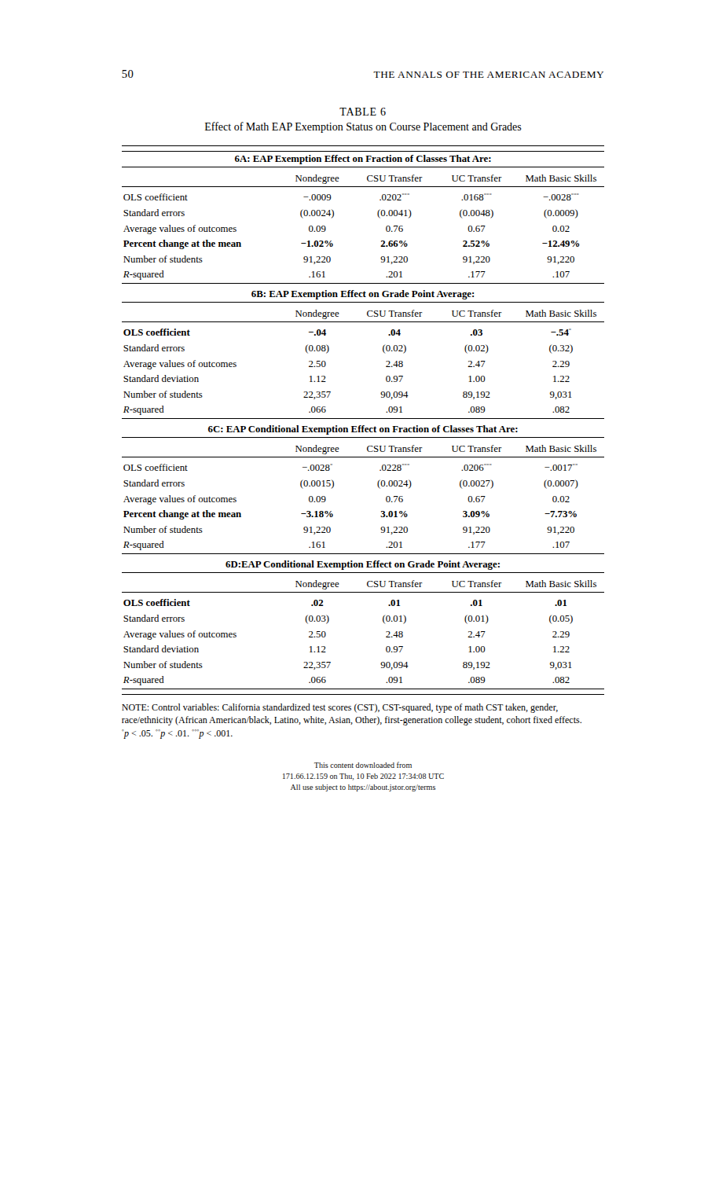50 The Annals of the American Academy
TABLE 6
Effect of Math EAP Exemption Status on Course Placement and Grades
| 6A: EAP Exemption Effect on Fraction of Classes That Are: |
| | Nondegree | CSU Transfer | UC Transfer | Math Basic Skills |
| OLS coefficient | −.0009 | .0202 ◦◦◦ | .0168 ◦◦◦ | −.0028 ◦◦◦ |
| Standard errors | (0.0024) | (0.0041) | (0.0048) | (0.0009) |
| Average values of outcomes | 0.09 | 0.76 | 0.67 | 0.02 |
| Percent change at the mean | −1.02% | 2.66% | 2.52% | −12.49% |
| Number of students | 91,220 | 91,220 | 91,220 | 91,220 |
| R -squared | .161 | .201 | .177 | .107 |
| 6B: EAP Exemption Effect on Grade Point Average: |
| | Nondegree | CSU Transfer | UC Transfer | Math Basic Skills |
| OLS coefficient | −.04 | .04 | .03 | −.54 ◦ |
| Standard errors | (0.08) | (0.02) | (0.02) | (0.32) |
| Average values of outcomes | 2.50 | 2.48 | 2.47 | 2.29 |
| Standard deviation | 1.12 | 0.97 | 1.00 | 1.22 |
| Number of students | 22,357 | 90,094 | 89,192 | 9,031 |
| R -squared | .066 | .091 | .089 | .082 |
| 6C: EAP Conditional Exemption Effect on Fraction of Classes That Are: |
| | Nondegree | CSU Transfer | UC Transfer | Math Basic Skills |
| OLS coefficient | −.0028 ◦ | .0228 ◦◦◦ | .0206 ◦◦◦ | −.0017 ◦◦ |
| Standard errors | (0.0015) | (0.0024) | (0.0027) | (0.0007) |
| Average values of outcomes | 0.09 | 0.76 | 0.67 | 0.02 |
| Percent change at the mean | −3.18% | 3.01% | 3.09% | −7.73% |
| Number of students | 91,220 | 91,220 | 91,220 | 91,220 |
| R -squared | .161 | .201 | .177 | .107 |
| 6D:EAP Conditional Exemption Effect on Grade Point Average: |
| | Nondegree | CSU Transfer | UC Transfer | Math Basic Skills |
| OLS coefficient | .02 | .01 | .01 | .01 |
| Standard errors | (0.03) | (0.01) | (0.01) | (0.05) |
| Average values of outcomes | 2.50 | 2.48 | 2.47 | 2.29 |
| Standard deviation | 1.12 | 0.97 | 1.00 | 1.22 |
| Number of students | 22,357 | 90,094 | 89,192 | 9,031 |
| R -squared | .066 | .091 | .089 | .082 |
NOTE: Control variables: California standardized test scores (CST), CST-squared, type of math CST taken, gender, race/ethnicity (African American/black, Latino, white, Asian, Other), first-generation college student, cohort fixed effects.
◦p < .05. ◦◦p < .01. ◦◦◦p < .001.
This content downloaded from
171.66.12.159 on Thu, 10 Feb 2022 17:34:08 UTC
All use subject to https://about.jstor.org/terms